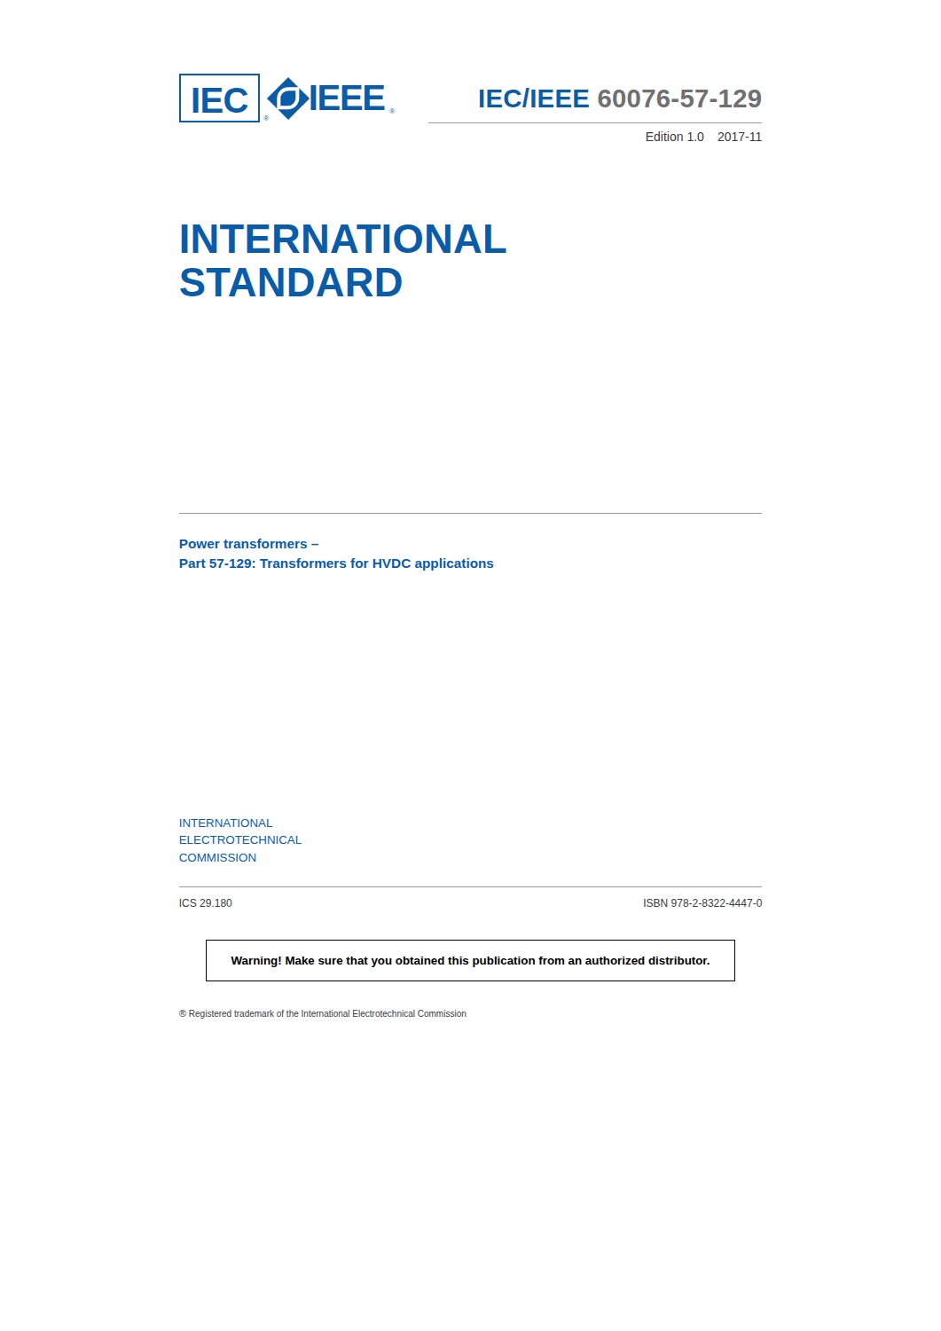IEC®
IEEE ®
IEC/IEEE 60076-57-129
Edition 1.0 2017-11
INTERNATIONAL
STANDARD
Power transformers –
Part 57-129: Transformers for HVDC applications
INTERNATIONAL
ELECTROTECHNICAL
COMMISSION
ICS 29.180 ISBN 978-2-8322-4447-0
Warning! Make sure that you obtained this publication from an authorized distributor.
® Registered trademark of the International Electrotechnical Commission